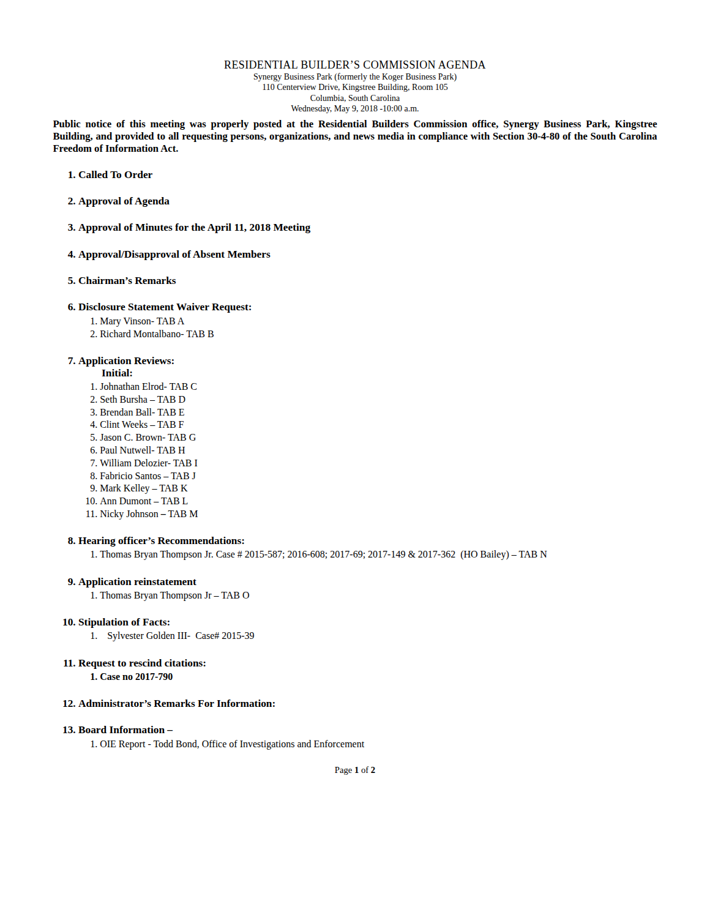RESIDENTIAL BUILDER’S COMMISSION AGENDA
Synergy Business Park (formerly the Koger Business Park)
110 Centerview Drive, Kingstree Building, Room 105
Columbia, South Carolina
Wednesday, May 9, 2018 -10:00 a.m.
Public notice of this meeting was properly posted at the Residential Builders Commission office, Synergy Business Park, Kingstree Building, and provided to all requesting persons, organizations, and news media in compliance with Section 30-4-80 of the South Carolina Freedom of Information Act.
Called To Order
Approval of Agenda
Approval of Minutes for the April 11, 2018 Meeting
Approval/Disapproval of Absent Members
Chairman’s Remarks
Disclosure Statement Waiver Request:
Mary Vinson- TAB A
Richard Montalbano- TAB B
Application Reviews: Initial:
Johnathan Elrod- TAB C
Seth Bursha – TAB D
Brendan Ball- TAB E
Clint Weeks – TAB F
Jason C. Brown- TAB G
Paul Nutwell- TAB H
William Delozier- TAB I
Fabricio Santos – TAB J
Mark Kelley – TAB K
Ann Dumont – TAB L
Nicky Johnson – TAB M
Hearing officer’s Recommendations:
Thomas Bryan Thompson Jr. Case # 2015-587; 2016-608; 2017-69; 2017-149 & 2017-362 (HO Bailey) – TAB N
Application reinstatement
Thomas Bryan Thompson Jr – TAB O
Stipulation of Facts:
Sylvester Golden III- Case# 2015-39
Request to rescind citations:
Case no 2017-790
Administrator’s Remarks For Information:
Board Information –
OIE Report - Todd Bond, Office of Investigations and Enforcement
Page 1 of 2